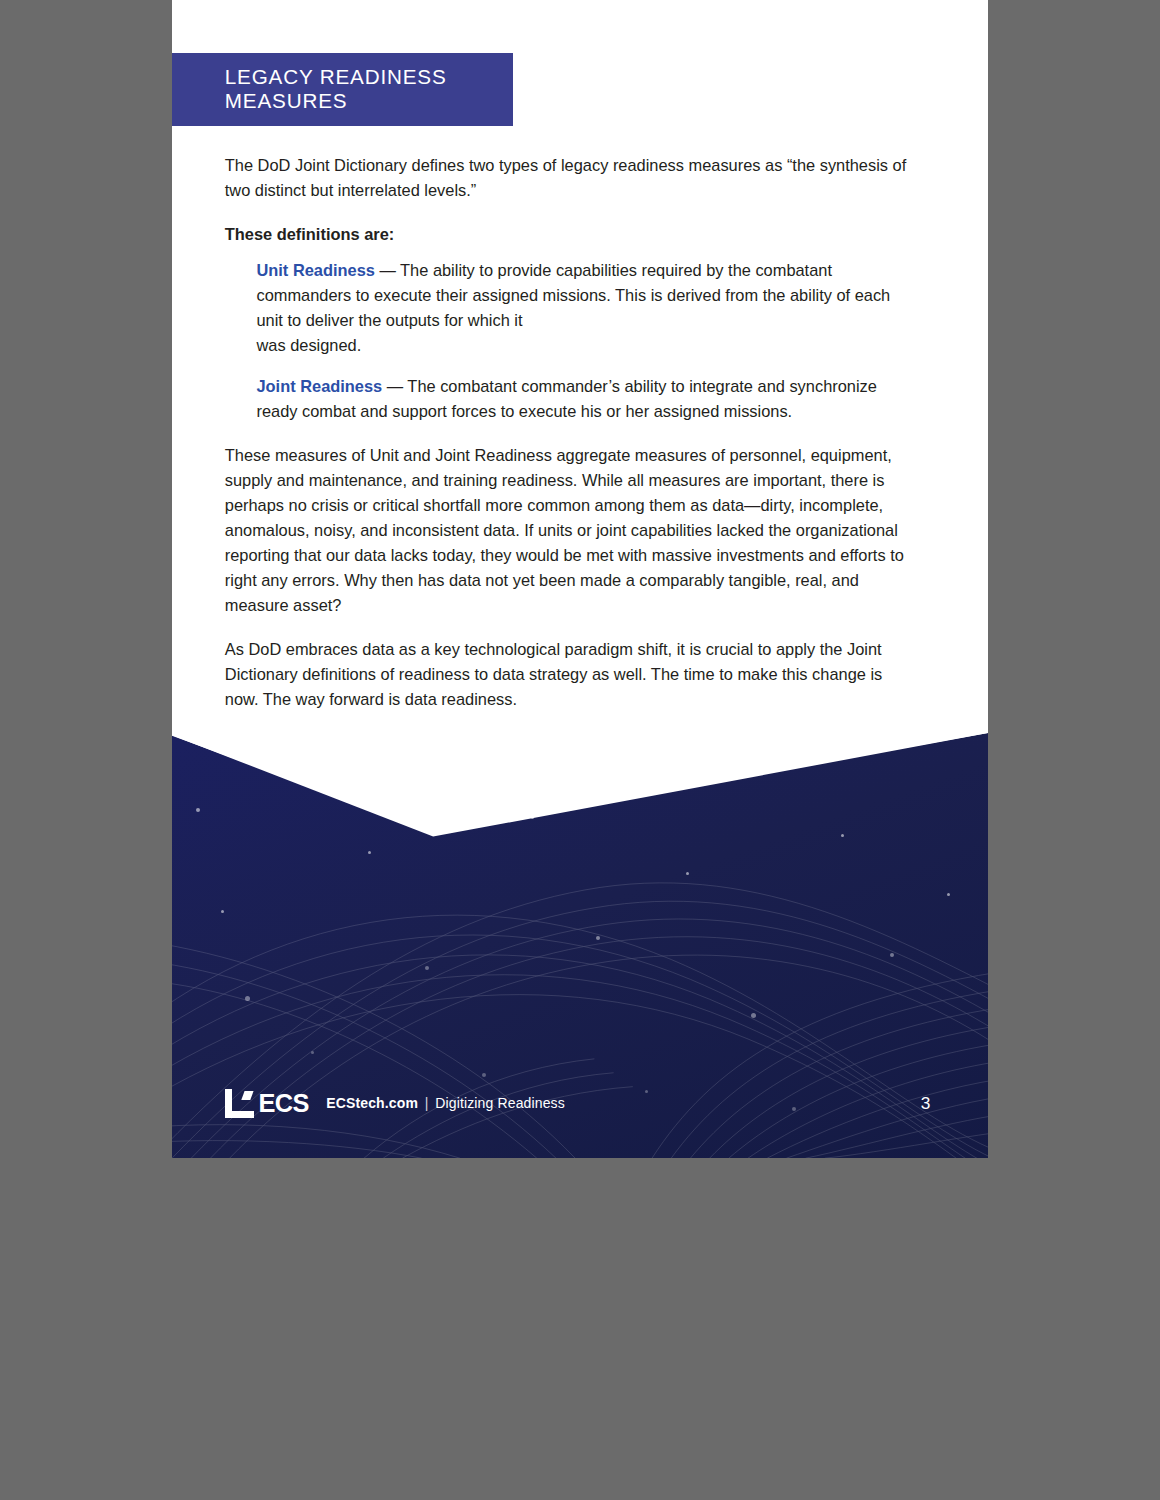LEGACY READINESS MEASURES
The DoD Joint Dictionary defines two types of legacy readiness measures as “the synthesis of two distinct but interrelated levels.”
These definitions are:
Unit Readiness — The ability to provide capabilities required by the combatant commanders to execute their assigned missions. This is derived from the ability of each unit to deliver the outputs for which it
was designed.
Joint Readiness — The combatant commander’s ability to integrate and synchronize ready combat and support forces to execute his or her assigned missions.
These measures of Unit and Joint Readiness aggregate measures of personnel, equipment, supply and maintenance, and training readiness. While all measures are important, there is perhaps no crisis or critical shortfall more common among them as data—dirty, incomplete, anomalous, noisy, and inconsistent data. If units or joint capabilities lacked the organizational reporting that our data lacks today, they would be met with massive investments and efforts to right any errors. Why then has data not yet been made a comparably tangible, real, and measure asset?
As DoD embraces data as a key technological paradigm shift, it is crucial to apply the Joint Dictionary definitions of readiness to data strategy as well. The time to make this change is now. The way forward is data readiness.
ECS
ECStech.com|Digitizing Readiness
3